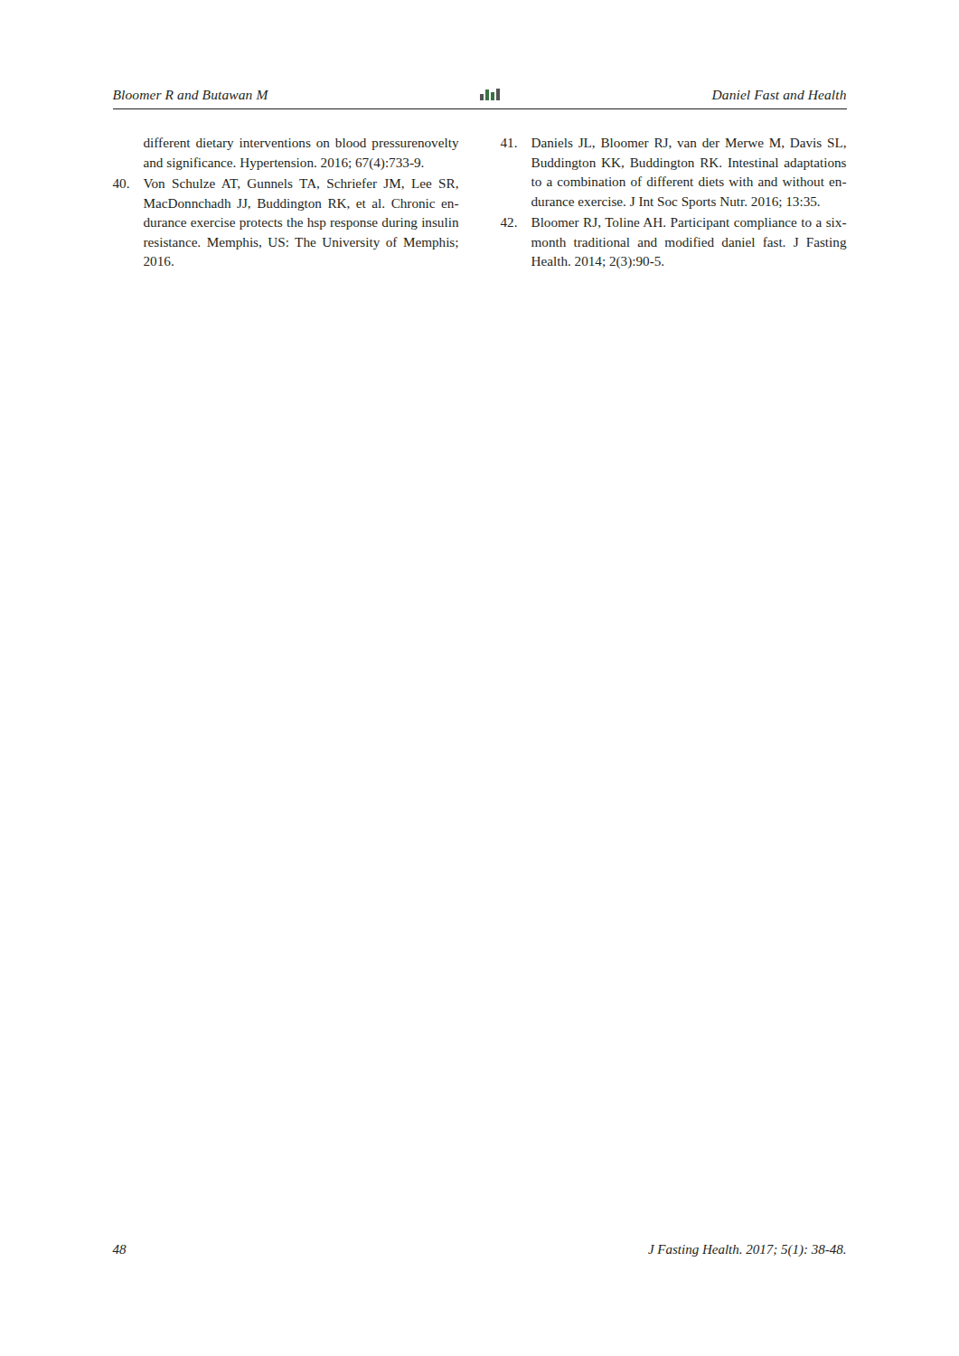Bloomer R and Butawan M Daniel Fast and Health
different dietary interventions on blood pressurenovelty and significance. Hypertension. 2016; 67(4):733-9.
40. Von Schulze AT, Gunnels TA, Schriefer JM, Lee SR, MacDonnchadh JJ, Buddington RK, et al. Chronic endurance exercise protects the hsp response during insulin resistance. Memphis, US: The University of Memphis; 2016.
41. Daniels JL, Bloomer RJ, van der Merwe M, Davis SL, Buddington KK, Buddington RK. Intestinal adaptations to a combination of different diets with and without endurance exercise. J Int Soc Sports Nutr. 2016; 13:35.
42. Bloomer RJ, Toline AH. Participant compliance to a six-month traditional and modified daniel fast. J Fasting Health. 2014; 2(3):90-5.
48 J Fasting Health. 2017; 5(1): 38-48.